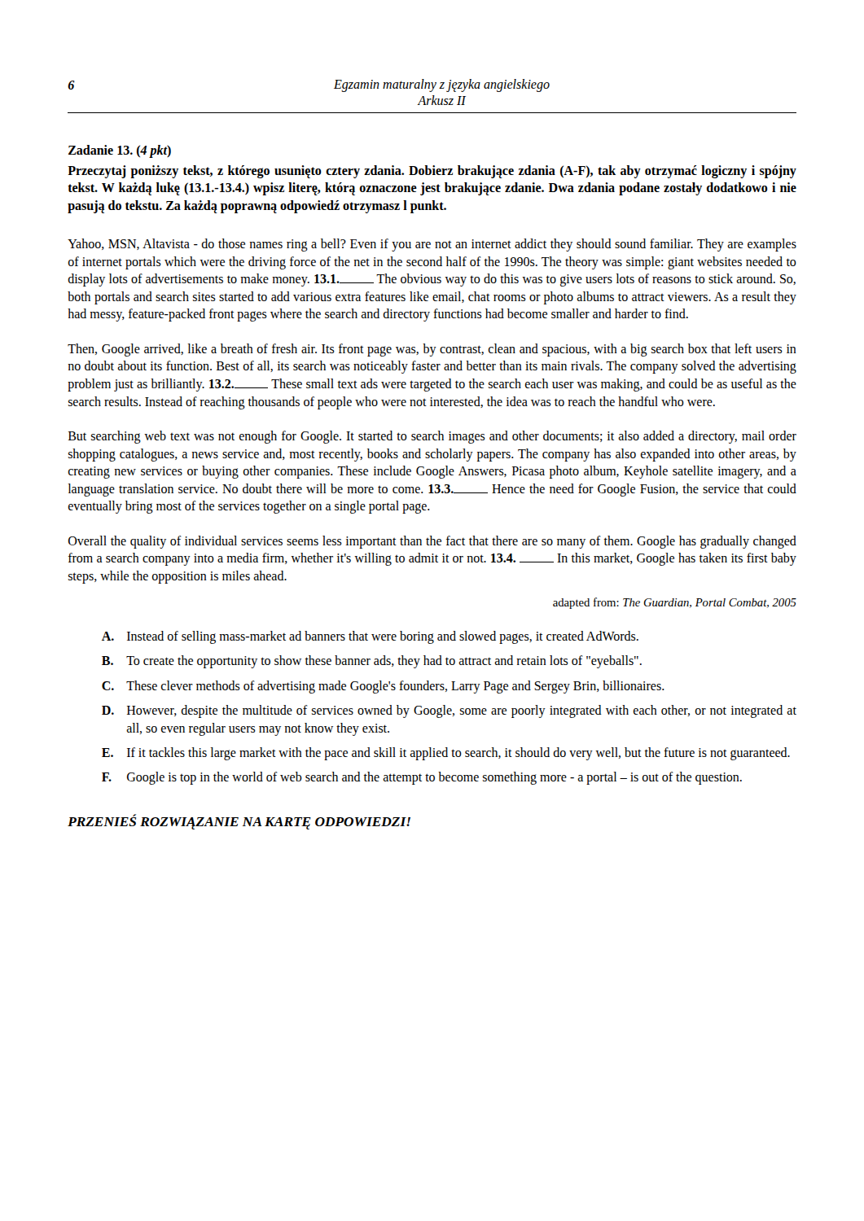6
Egzamin maturalny z języka angielskiego
Arkusz II
Zadanie 13. (4 pkt)
Przeczytaj poniższy tekst, z którego usunięto cztery zdania. Dobierz brakujące zdania (A-F), tak aby otrzymać logiczny i spójny tekst. W każdą lukę (13.1.-13.4.) wpisz literę, którą oznaczone jest brakujące zdanie. Dwa zdania podane zostały dodatkowo i nie pasują do tekstu. Za każdą poprawną odpowiedź otrzymasz l punkt.
Yahoo, MSN, Altavista - do those names ring a bell? Even if you are not an internet addict they should sound familiar. They are examples of internet portals which were the driving force of the net in the second half of the 1990s. The theory was simple: giant websites needed to display lots of advertisements to make money. 13.1. The obvious way to do this was to give users lots of reasons to stick around. So, both portals and search sites started to add various extra features like email, chat rooms or photo albums to attract viewers. As a result they had messy, feature-packed front pages where the search and directory functions had become smaller and harder to find.
Then, Google arrived, like a breath of fresh air. Its front page was, by contrast, clean and spacious, with a big search box that left users in no doubt about its function. Best of all, its search was noticeably faster and better than its main rivals. The company solved the advertising problem just as brilliantly. 13.2. These small text ads were targeted to the search each user was making, and could be as useful as the search results. Instead of reaching thousands of people who were not interested, the idea was to reach the handful who were.
But searching web text was not enough for Google. It started to search images and other documents; it also added a directory, mail order shopping catalogues, a news service and, most recently, books and scholarly papers. The company has also expanded into other areas, by creating new services or buying other companies. These include Google Answers, Picasa photo album, Keyhole satellite imagery, and a language translation service. No doubt there will be more to come. 13.3. Hence the need for Google Fusion, the service that could eventually bring most of the services together on a single portal page.
Overall the quality of individual services seems less important than the fact that there are so many of them. Google has gradually changed from a search company into a media firm, whether it's willing to admit it or not. 13.4. In this market, Google has taken its first baby steps, while the opposition is miles ahead.
adapted from: The Guardian, Portal Combat, 2005
A. Instead of selling mass-market ad banners that were boring and slowed pages, it created AdWords.
B. To create the opportunity to show these banner ads, they had to attract and retain lots of "eyeballs".
C. These clever methods of advertising made Google's founders, Larry Page and Sergey Brin, billionaires.
D. However, despite the multitude of services owned by Google, some are poorly integrated with each other, or not integrated at all, so even regular users may not know they exist.
E. If it tackles this large market with the pace and skill it applied to search, it should do very well, but the future is not guaranteed.
F. Google is top in the world of web search and the attempt to become something more - a portal – is out of the question.
PRZENIEŚ ROZWIĄZANIE NA KARTĘ ODPOWIEDZI!